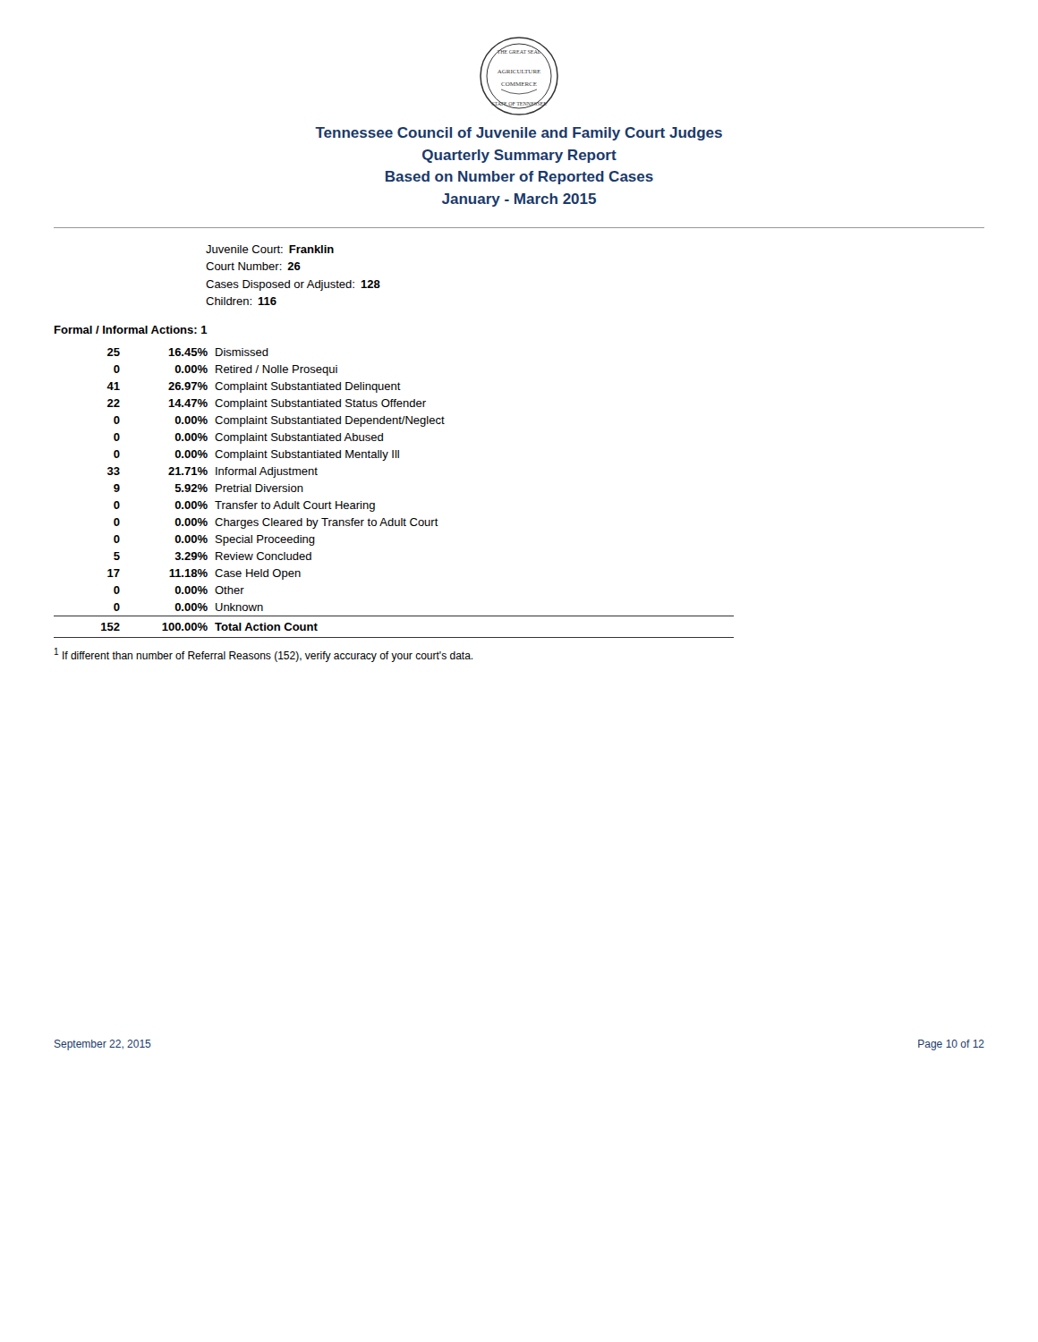THE GREAT SEAL STATE OF TENNESSEE AGRICULTURE COMMERCE
Tennessee Council of Juvenile and Family Court Judges
Quarterly Summary Report
Based on Number of Reported Cases
January - March 2015
Juvenile Court: Franklin
Court Number: 26
Cases Disposed or Adjusted: 128
Children: 116
Formal / Informal Actions: 1
| 25 | 16.45% | Dismissed |
| 0 | 0.00% | Retired / Nolle Prosequi |
| 41 | 26.97% | Complaint Substantiated Delinquent |
| 22 | 14.47% | Complaint Substantiated Status Offender |
| 0 | 0.00% | Complaint Substantiated Dependent/Neglect |
| 0 | 0.00% | Complaint Substantiated Abused |
| 0 | 0.00% | Complaint Substantiated Mentally Ill |
| 33 | 21.71% | Informal Adjustment |
| 9 | 5.92% | Pretrial Diversion |
| 0 | 0.00% | Transfer to Adult Court Hearing |
| 0 | 0.00% | Charges Cleared by Transfer to Adult Court |
| 0 | 0.00% | Special Proceeding |
| 5 | 3.29% | Review Concluded |
| 17 | 11.18% | Case Held Open |
| 0 | 0.00% | Other |
| 0 | 0.00% | Unknown |
| 152 | 100.00% | Total Action Count |
1 If different than number of Referral Reasons (152), verify accuracy of your court's data.
September 22, 2015 Page 10 of 12